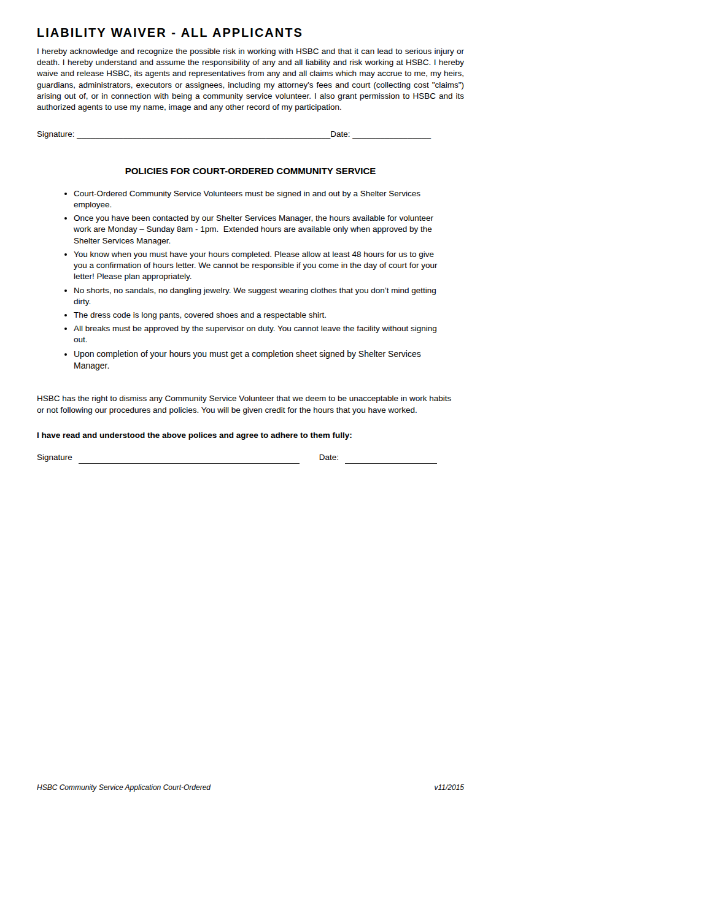LIABILITY WAIVER - ALL APPLICANTS
I hereby acknowledge and recognize the possible risk in working with HSBC and that it can lead to serious injury or death. I hereby understand and assume the responsibility of any and all liability and risk working at HSBC. I hereby waive and release HSBC, its agents and representatives from any and all claims which may accrue to me, my heirs, guardians, administrators, executors or assignees, including my attorney's fees and court (collecting cost "claims") arising out of, or in connection with being a community service volunteer. I also grant permission to HSBC and its authorized agents to use my name, image and any other record of my participation.
Signature: _______________________________________________________Date: _________________
POLICIES FOR COURT-ORDERED COMMUNITY SERVICE
Court-Ordered Community Service Volunteers must be signed in and out by a Shelter Services employee.
Once you have been contacted by our Shelter Services Manager, the hours available for volunteer work are Monday – Sunday 8am - 1pm. Extended hours are available only when approved by the Shelter Services Manager.
You know when you must have your hours completed. Please allow at least 48 hours for us to give you a confirmation of hours letter. We cannot be responsible if you come in the day of court for your letter! Please plan appropriately.
No shorts, no sandals, no dangling jewelry. We suggest wearing clothes that you don’t mind getting dirty.
The dress code is long pants, covered shoes and a respectable shirt.
All breaks must be approved by the supervisor on duty. You cannot leave the facility without signing out.
Upon completion of your hours you must get a completion sheet signed by Shelter Services Manager.
HSBC has the right to dismiss any Community Service Volunteer that we deem to be unacceptable in work habits
or not following our procedures and policies. You will be given credit for the hours that you have worked.
I have read and understood the above polices and agree to adhere to them fully:
Signature Date:
HSBC Community Service Application Court-Ordered v11/2015